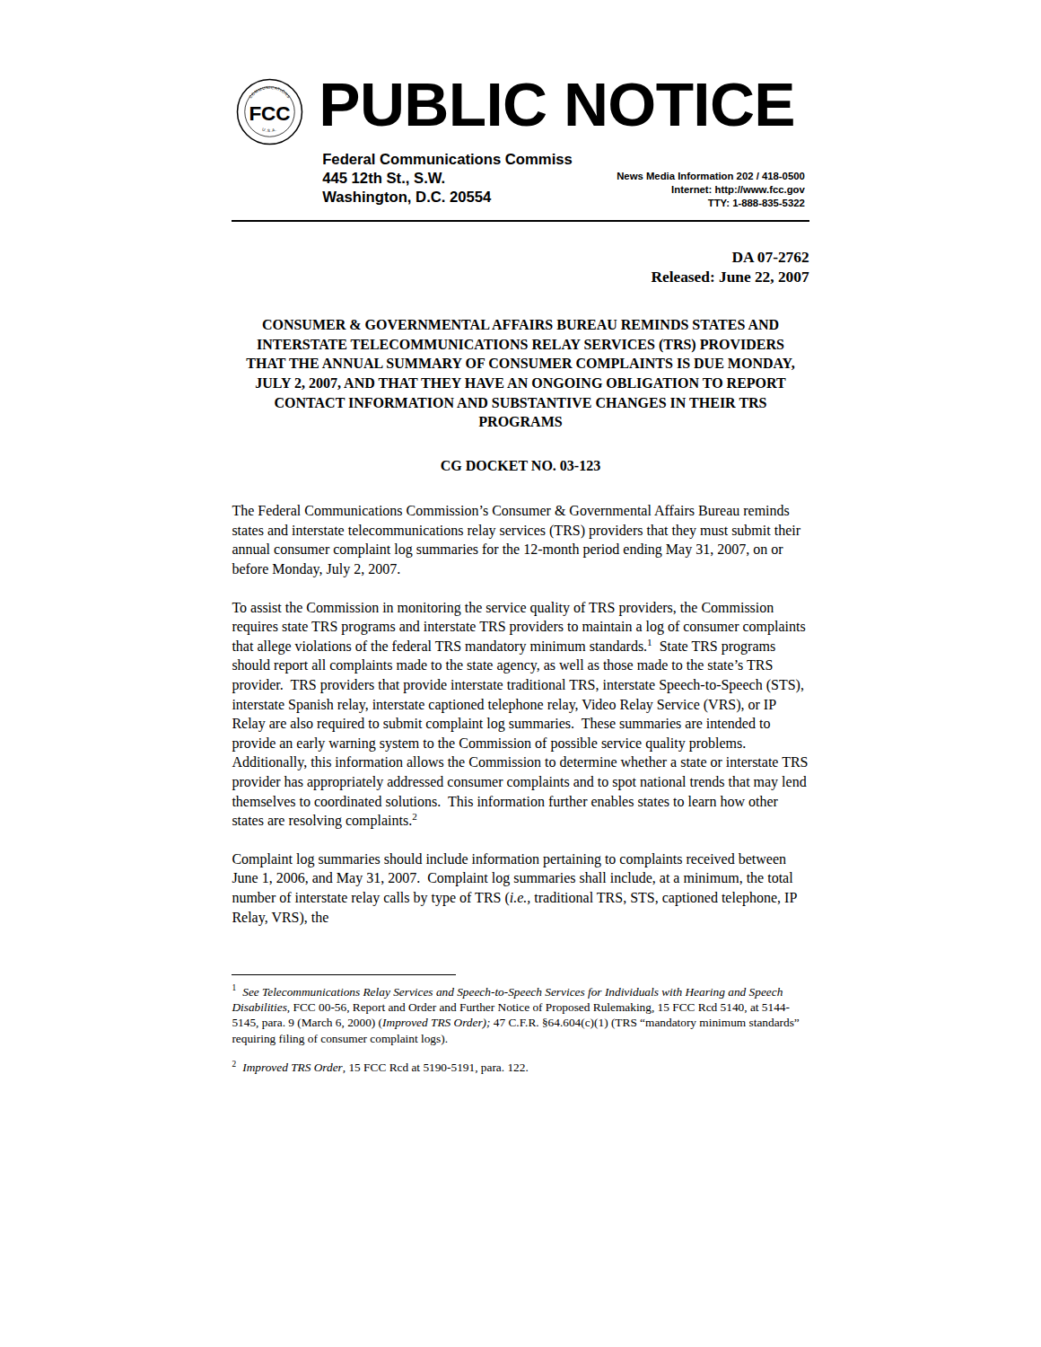FCC COMMUNICATIONS U.S.A.
PUBLIC NOTICE
Federal Communications Commiss
445 12th St., S.W.
Washington, D.C. 20554
News Media Information 202 / 418-0500
Internet: http://www.fcc.gov
TTY: 1-888-835-5322
DA 07-2762
Released: June 22, 2007
Consumer & Governmental Affairs Bureau Reminds States and Interstate Telecommunications Relay Services (TRS) Providers That the Annual Summary of Consumer Complaints Is Due Monday, July 2, 2007, and That They Have an Ongoing Obligation to Report Contact Information and Substantive Changes in Their TRS Programs
CG DOCKET NO. 03-123
The Federal Communications Commission’s Consumer & Governmental Affairs Bureau reminds states and interstate telecommunications relay services (TRS) providers that they must submit their annual consumer complaint log summaries for the 12-month period ending May 31, 2007, on or before Monday, July 2, 2007.
To assist the Commission in monitoring the service quality of TRS providers, the Commission requires state TRS programs and interstate TRS providers to maintain a log of consumer complaints that allege violations of the federal TRS mandatory minimum standards.1 State TRS programs should report all complaints made to the state agency, as well as those made to the state’s TRS provider. TRS providers that provide interstate traditional TRS, interstate Speech-to-Speech (STS), interstate Spanish relay, interstate captioned telephone relay, Video Relay Service (VRS), or IP Relay are also required to submit complaint log summaries. These summaries are intended to provide an early warning system to the Commission of possible service quality problems. Additionally, this information allows the Commission to determine whether a state or interstate TRS provider has appropriately addressed consumer complaints and to spot national trends that may lend themselves to coordinated solutions. This information further enables states to learn how other states are resolving complaints.2
Complaint log summaries should include information pertaining to complaints received between June 1, 2006, and May 31, 2007. Complaint log summaries shall include, at a minimum, the total number of interstate relay calls by type of TRS (i.e., traditional TRS, STS, captioned telephone, IP Relay, VRS), the
1 See Telecommunications Relay Services and Speech-to-Speech Services for Individuals with Hearing and Speech Disabilities, FCC 00-56, Report and Order and Further Notice of Proposed Rulemaking, 15 FCC Rcd 5140, at 5144-5145, para. 9 (March 6, 2000) (Improved TRS Order); 47 C.F.R. §64.604(c)(1) (TRS “mandatory minimum standards” requiring filing of consumer complaint logs).
2 Improved TRS Order, 15 FCC Rcd at 5190-5191, para. 122.